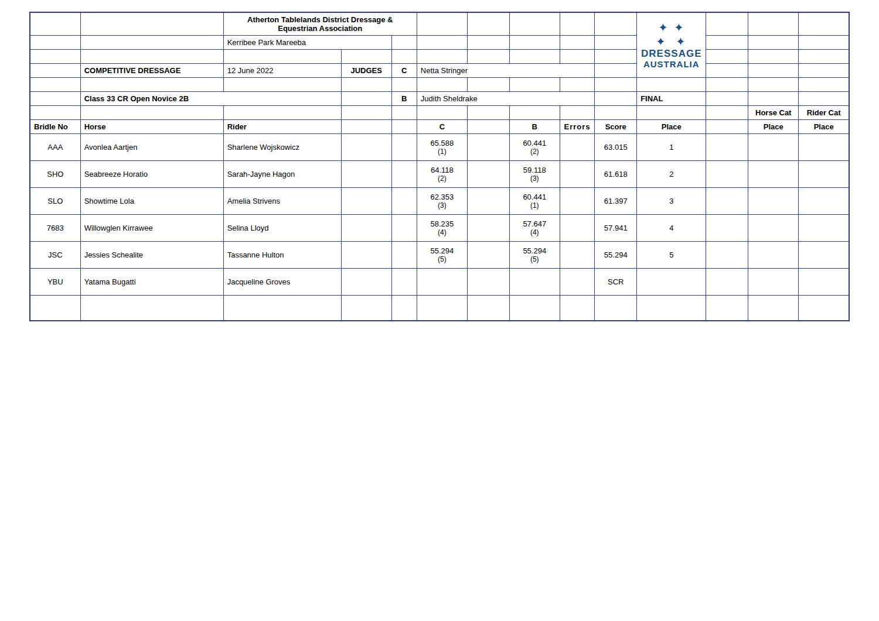| | | Atherton Tablelands District Dressage & Equestrian Association | | | | | | ✦ ✦ ✦ ✦ DRESSAGE AUSTRALIA | | | |
| | | Kerribee Park Mareeba | | | | | | | | | |
| | COMPETITIVE DRESSAGE | 12 June 2022 | JUDGES | C | Netta Stringer | | | | |
| | Class 33 CR Open Novice 2B | | B | Judith Sheldrake | | FINAL | | |
| | | | | | | | | | | | | Horse Cat | Rider Cat |
| Bridle No | Horse | Rider | | | C | | B | Errors | Score | Place | | Place | Place |
| AAA | Avonlea Aartjen | Sharlene Wojskowicz | | | 65.588 (1) | | 60.441 (2) | | 63.015 | 1 | | | |
| SHO | Seabreeze Horatio | Sarah-Jayne Hagon | | | 64.118 (2) | | 59.118 (3) | | 61.618 | 2 | | | |
| SLO | Showtime Lola | Amelia Strivens | | | 62.353 (3) | | 60.441 (1) | | 61.397 | 3 | | | |
| 7683 | Willowglen Kirrawee | Selina Lloyd | | | 58.235 (4) | | 57.647 (4) | | 57.941 | 4 | | | |
| JSC | Jessies Schealite | Tassanne Hulton | | | 55.294 (5) | | 55.294 (5) | | 55.294 | 5 | | | |
| YBU | Yatama Bugatti | Jacqueline Groves | | | | | | | SCR | | | | |